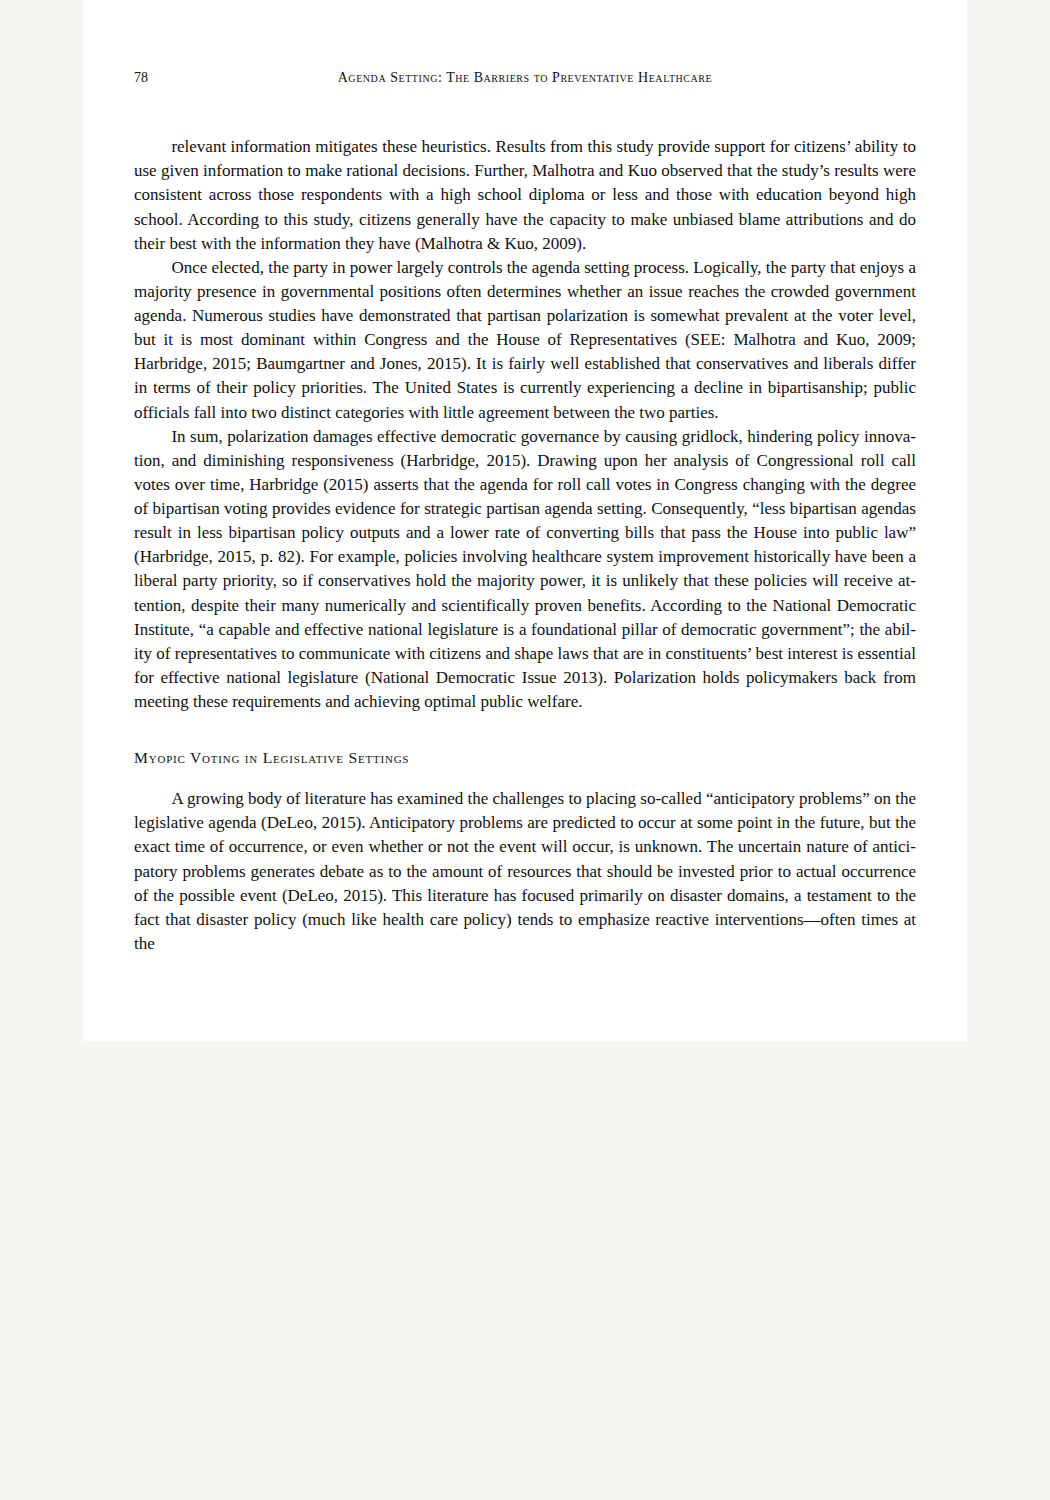78 Agenda Setting: The Barriers to Preventative Healthcare 78
relevant information mitigates these heuristics. Results from this study provide support for citizens’ ability to use given information to make rational decisions. Further, Malhotra and Kuo observed that the study’s results were consistent across those respondents with a high school diploma or less and those with education beyond high school. According to this study, citizens generally have the capacity to make unbiased blame attributions and do their best with the information they have (Malhotra & Kuo, 2009).
Once elected, the party in power largely controls the agenda setting process. Logically, the party that enjoys a majority presence in governmental positions often determines whether an issue reaches the crowded government agenda. Numerous studies have demonstrated that partisan polarization is somewhat prevalent at the voter level, but it is most dominant within Congress and the House of Representatives (SEE: Malhotra and Kuo, 2009; Harbridge, 2015; Baumgartner and Jones, 2015). It is fairly well established that conservatives and liberals differ in terms of their policy priorities. The United States is currently experiencing a decline in bipartisanship; public officials fall into two distinct categories with little agreement between the two parties.
In sum, polarization damages effective democratic governance by causing gridlock, hindering policy innovation, and diminishing responsiveness (Harbridge, 2015). Drawing upon her analysis of Congressional roll call votes over time, Harbridge (2015) asserts that the agenda for roll call votes in Congress changing with the degree of bipartisan voting provides evidence for strategic partisan agenda setting. Consequently, “less bipartisan agendas result in less bipartisan policy outputs and a lower rate of converting bills that pass the House into public law” (Harbridge, 2015, p. 82). For example, policies involving healthcare system improvement historically have been a liberal party priority, so if conservatives hold the majority power, it is unlikely that these policies will receive attention, despite their many numerically and scientifically proven benefits. According to the National Democratic Institute, “a capable and effective national legislature is a foundational pillar of democratic government”; the ability of representatives to communicate with citizens and shape laws that are in constituents’ best interest is essential for effective national legislature (National Democratic Issue 2013). Polarization holds policymakers back from meeting these requirements and achieving optimal public welfare.
Myopic Voting in Legislative Settings
A growing body of literature has examined the challenges to placing so-called “anticipatory problems” on the legislative agenda (DeLeo, 2015). Anticipatory problems are predicted to occur at some point in the future, but the exact time of occurrence, or even whether or not the event will occur, is unknown. The uncertain nature of anticipatory problems generates debate as to the amount of resources that should be invested prior to actual occurrence of the possible event (DeLeo, 2015). This literature has focused primarily on disaster domains, a testament to the fact that disaster policy (much like health care policy) tends to emphasize reactive interventions—often times at the